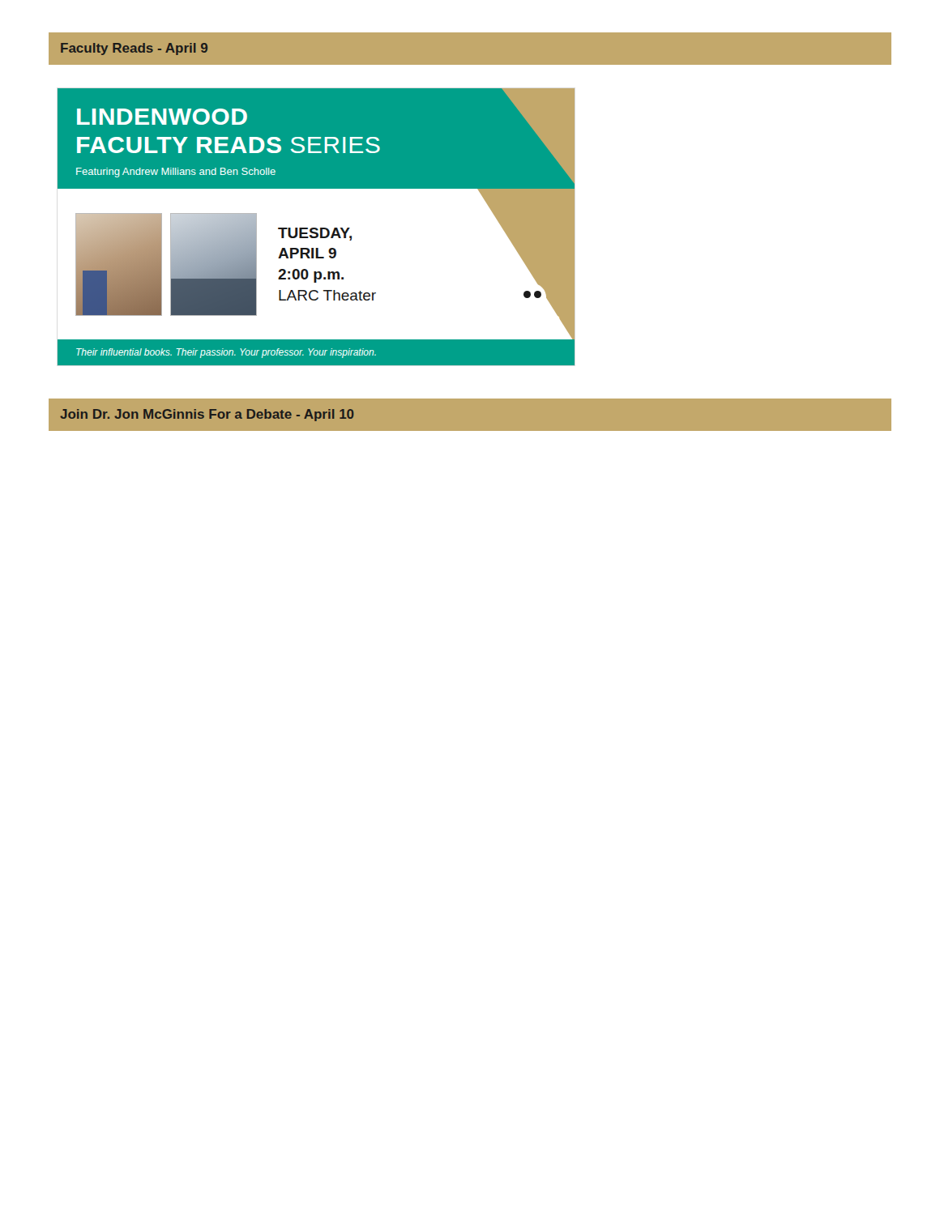Faculty Reads - April 9
LINDENWOOD
FACULTY READS SERIES
Featuring Andrew Millians and Ben Scholle
TUESDAY,
APRIL 9
2:00 p.m.
LARC Theater
LINDENWOOD
UNIVERSITY
Their influential books. Their passion. Your professor. Your inspiration.
Join Dr. Jon McGinnis For a Debate - April 10